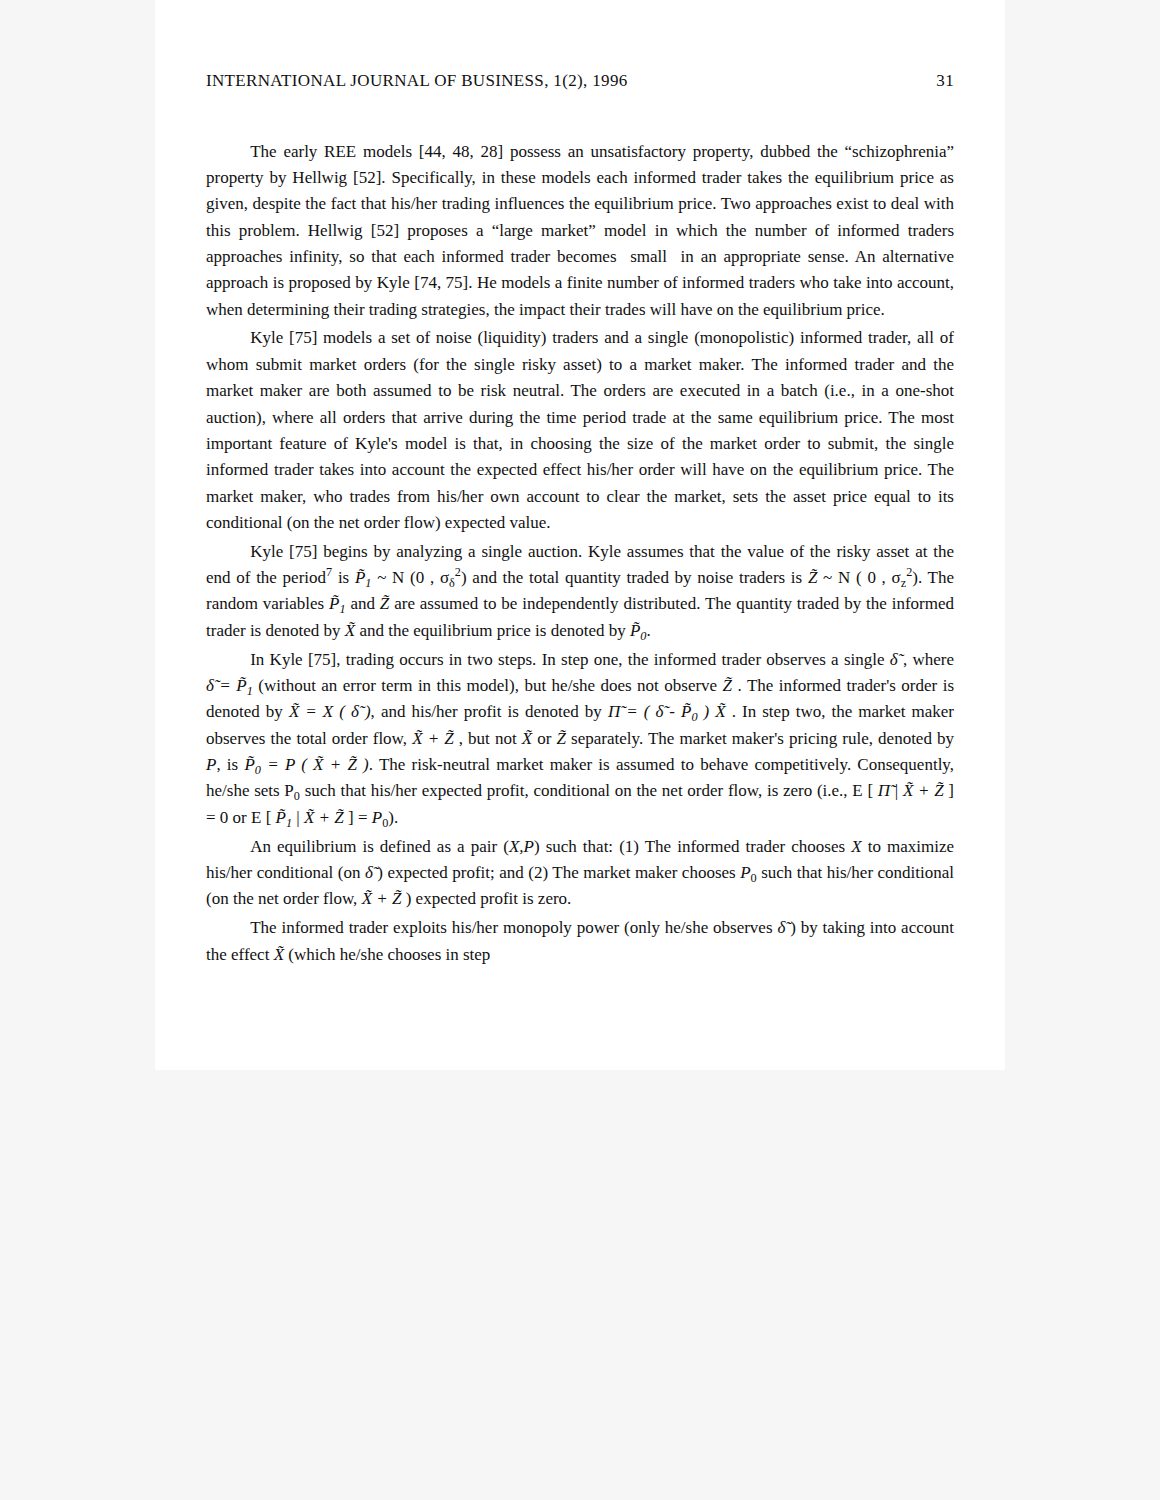International Journal of Business, 1(2), 1996 31
The early REE models [44, 48, 28] possess an unsatisfactory property, dubbed the “schizophrenia” property by Hellwig [52]. Specifically, in these models each informed trader takes the equilibrium price as given, despite the fact that his/her trading influences the equilibrium price. Two approaches exist to deal with this problem. Hellwig [52] proposes a “large market” model in which the number of informed traders approaches infinity, so that each informed trader becomes small in an appropriate sense. An alternative approach is proposed by Kyle [74, 75]. He models a finite number of informed traders who take into account, when determining their trading strategies, the impact their trades will have on the equilibrium price.
Kyle [75] models a set of noise (liquidity) traders and a single (monopolistic) informed trader, all of whom submit market orders (for the single risky asset) to a market maker. The informed trader and the market maker are both assumed to be risk neutral. The orders are executed in a batch (i.e., in a one-shot auction), where all orders that arrive during the time period trade at the same equilibrium price. The most important feature of Kyle's model is that, in choosing the size of the market order to submit, the single informed trader takes into account the expected effect his/her order will have on the equilibrium price. The market maker, who trades from his/her own account to clear the market, sets the asset price equal to its conditional (on the net order flow) expected value.
Kyle [75] begins by analyzing a single auction. Kyle assumes that the value of the risky asset at the end of the period7 is P̃1 ~ N (0 , σδ2) and the total quantity traded by noise traders is Z̃ ~ N ( 0 , σz2). The random variables P̃1 and Z̃ are assumed to be independently distributed. The quantity traded by the informed trader is denoted by X̃ and the equilibrium price is denoted by P̃0.
In Kyle [75], trading occurs in two steps. In step one, the informed trader observes a single δ̃ , where δ̃ = P̃1 (without an error term in this model), but he/she does not observe Z̃ . The informed trader's order is denoted by X̃ = X ( δ̃ ), and his/her profit is denoted by Π̃ = ( δ̃ - P̃0 ) X̃ . In step two, the market maker observes the total order flow, X̃ + Z̃ , but not X̃ or Z̃ separately. The market maker's pricing rule, denoted by P, is P̃0 = P ( X̃ + Z̃ ). The risk-neutral market maker is assumed to behave competitively. Consequently, he/she sets P0 such that his/her expected profit, conditional on the net order flow, is zero (i.e., E [ Π̃ | X̃ + Z̃ ] = 0 or E [ P̃1 | X̃ + Z̃ ] = P0).
An equilibrium is defined as a pair (X,P) such that: (1) The informed trader chooses X to maximize his/her conditional (on δ̃ ) expected profit; and (2) The market maker chooses P0 such that his/her conditional (on the net order flow, X̃ + Z̃ ) expected profit is zero.
The informed trader exploits his/her monopoly power (only he/she observes δ̃ ) by taking into account the effect X̃ (which he/she chooses in step